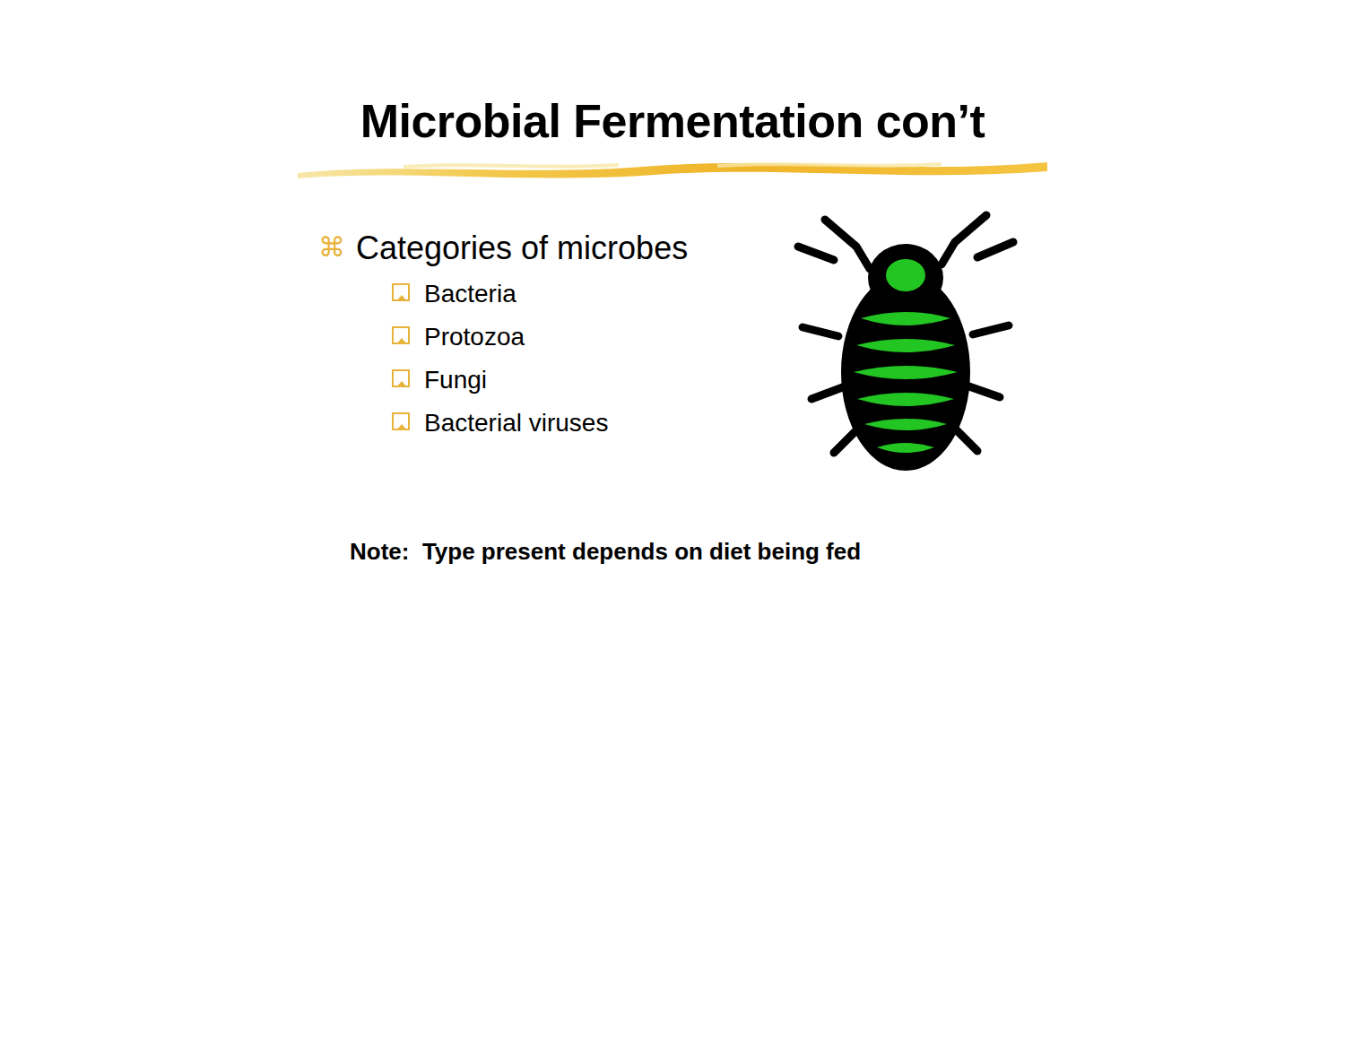Microbial Fermentation con’t
⌘Categories of microbes
Bacteria
Protozoa
Fungi
Bacterial viruses
Note: Type present depends on diet being fed